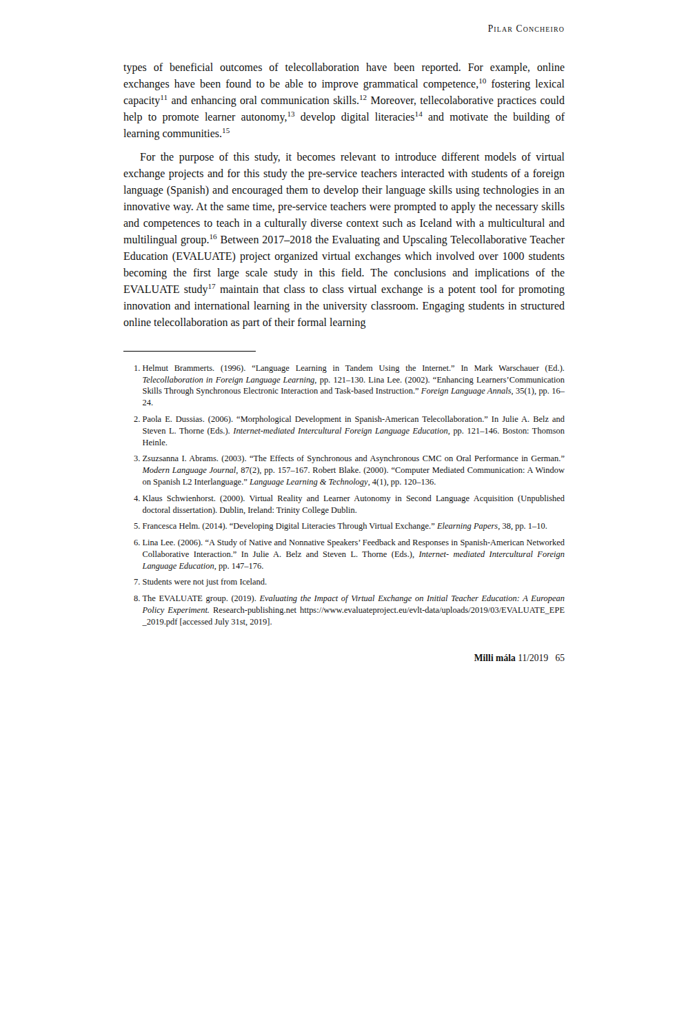Pilar Concheiro
types of beneficial outcomes of telecollaboration have been reported. For example, online exchanges have been found to be able to improve grammatical competence,10 fostering lexical capacity11 and enhancing oral communication skills.12 Moreover, tellecolaborative practices could help to promote learner autonomy,13 develop digital literacies14 and motivate the building of learning communities.15
For the purpose of this study, it becomes relevant to introduce different models of virtual exchange projects and for this study the pre-service teachers interacted with students of a foreign language (Spanish) and encouraged them to develop their language skills using technologies in an innovative way. At the same time, pre-service teachers were prompted to apply the necessary skills and competences to teach in a culturally diverse context such as Iceland with a multicultural and multilingual group.16 Between 2017–2018 the Evaluating and Upscaling Telecollaborative Teacher Education (EVALUATE) project organized virtual exchanges which involved over 1000 students becoming the first large scale study in this field. The conclusions and implications of the EVALUATE study17 maintain that class to class virtual exchange is a potent tool for promoting innovation and international learning in the university classroom. Engaging students in structured online telecollaboration as part of their formal learning
Helmut Brammerts. (1996). “Language Learning in Tandem Using the Internet.” In Mark Warschauer (Ed.). Telecollaboration in Foreign Language Learning, pp. 121–130. Lina Lee. (2002). “Enhancing Learners’Communication Skills Through Synchronous Electronic Interaction and Task-based Instruction.” Foreign Language Annals, 35(1), pp. 16–24.
Paola E. Dussias. (2006). “Morphological Development in Spanish-American Telecollaboration.” In Julie A. Belz and Steven L. Thorne (Eds.). Internet-mediated Intercultural Foreign Language Education, pp. 121–146. Boston: Thomson Heinle.
Zsuzsanna I. Abrams. (2003). “The Effects of Synchronous and Asynchronous CMC on Oral Performance in German.” Modern Language Journal, 87(2), pp. 157–167. Robert Blake. (2000). “Computer Mediated Communication: A Window on Spanish L2 Interlanguage.” Language Learning & Technology, 4(1), pp. 120–136.
Klaus Schwienhorst. (2000). Virtual Reality and Learner Autonomy in Second Language Acquisition (Unpublished doctoral dissertation). Dublin, Ireland: Trinity College Dublin.
Francesca Helm. (2014). “Developing Digital Literacies Through Virtual Exchange.” Elearning Papers, 38, pp. 1–10.
Lina Lee. (2006). “A Study of Native and Nonnative Speakers’ Feedback and Responses in Spanish-American Networked Collaborative Interaction.” In Julie A. Belz and Steven L. Thorne (Eds.), Internet- mediated Intercultural Foreign Language Education, pp. 147–176.
Students were not just from Iceland.
The EVALUATE group. (2019). Evaluating the Impact of Virtual Exchange on Initial Teacher Education: A European Policy Experiment. Research-publishing.net https://www.evaluateproject.eu/evlt-data/uploads/2019/03/EVALUATE_EPE_2019.pdf [accessed July 31st, 2019].
Milli mála 11/2019 65